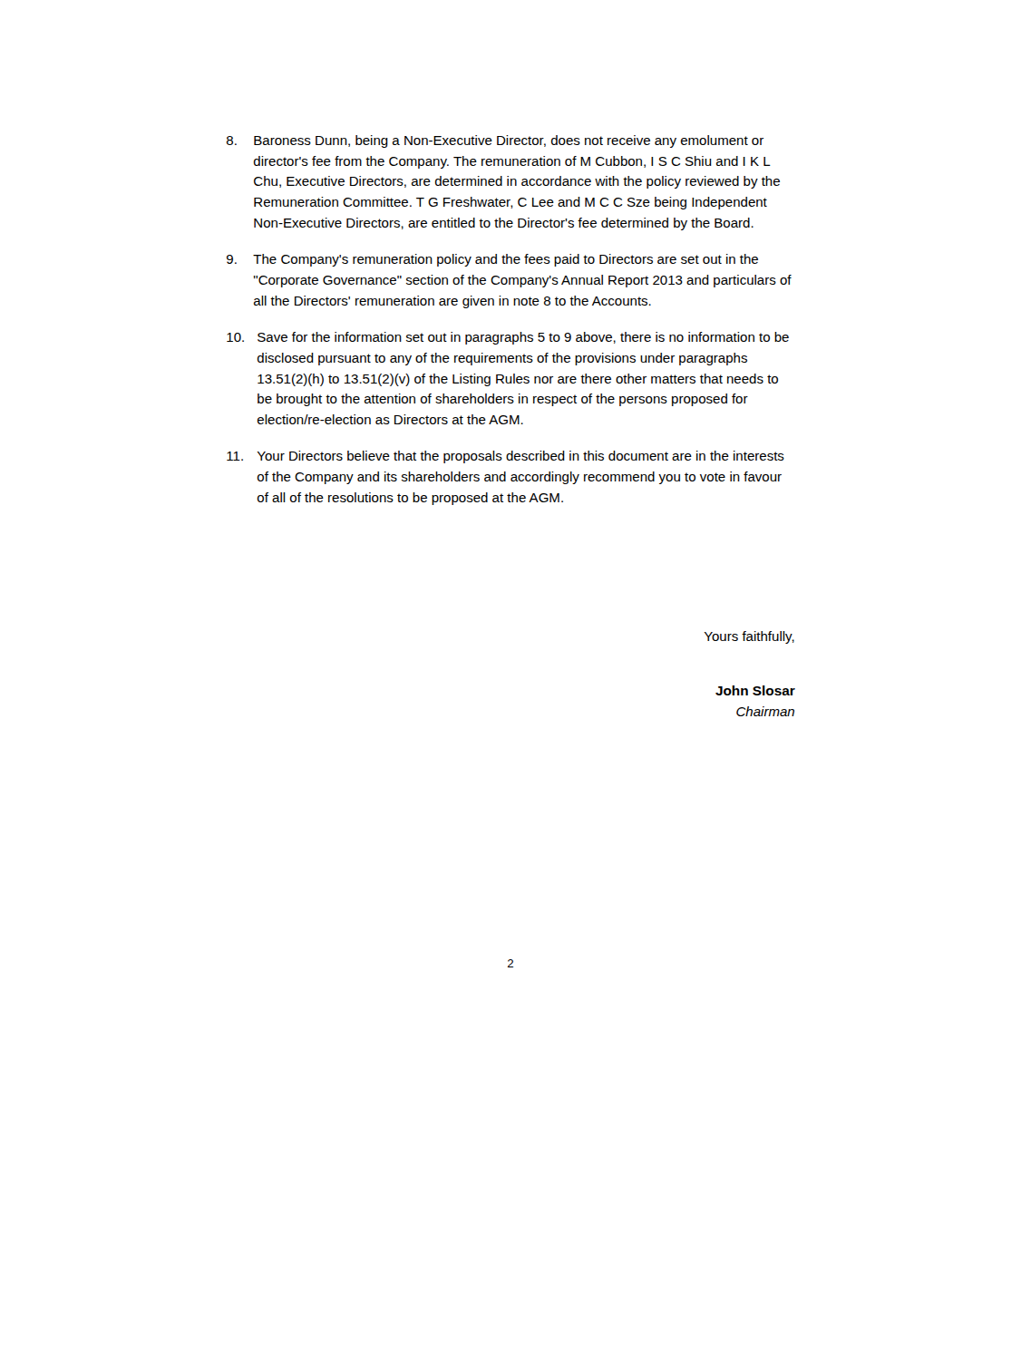8.
Baroness Dunn, being a Non-Executive Director, does not receive any emolument or director's fee from the Company. The remuneration of M Cubbon, I S C Shiu and I K L Chu, Executive Directors, are determined in accordance with the policy reviewed by the Remuneration Committee. T G Freshwater, C Lee and M C C Sze being Independent Non-Executive Directors, are entitled to the Director's fee determined by the Board.
9.
The Company's remuneration policy and the fees paid to Directors are set out in the "Corporate Governance" section of the Company's Annual Report 2013 and particulars of all the Directors' remuneration are given in note 8 to the Accounts.
10.
Save for the information set out in paragraphs 5 to 9 above, there is no information to be disclosed pursuant to any of the requirements of the provisions under paragraphs 13.51(2)(h) to 13.51(2)(v) of the Listing Rules nor are there other matters that needs to be brought to the attention of shareholders in respect of the persons proposed for election/re-election as Directors at the AGM.
11.
Your Directors believe that the proposals described in this document are in the interests of the Company and its shareholders and accordingly recommend you to vote in favour of all of the resolutions to be proposed at the AGM.
Yours faithfully,
John Slosar
Chairman
2